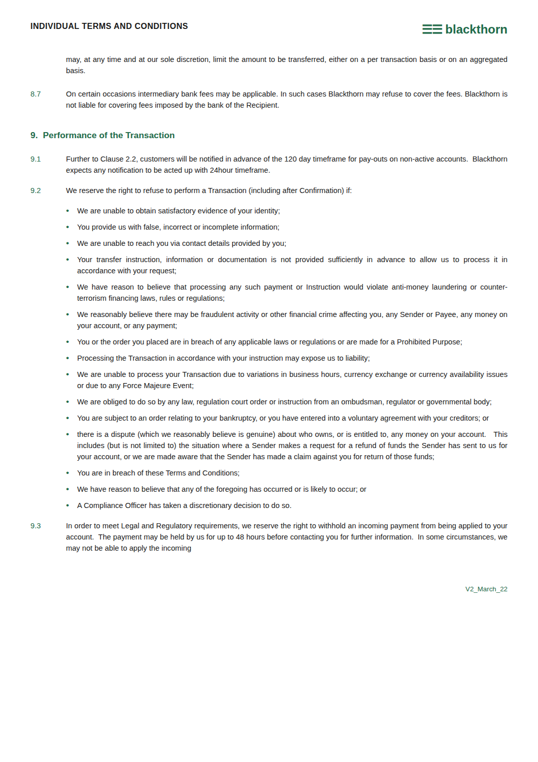INDIVIDUAL TERMS AND CONDITIONS
☰☰blackthorn
may, at any time and at our sole discretion, limit the amount to be transferred, either on a per transaction basis or on an aggregated basis.
8.7
On certain occasions intermediary bank fees may be applicable. In such cases Blackthorn may refuse to cover the fees. Blackthorn is not liable for covering fees imposed by the bank of the Recipient.
9. Performance of the Transaction
9.1
Further to Clause 2.2, customers will be notified in advance of the 120 day timeframe for pay-outs on non-active accounts. Blackthorn expects any notification to be acted up with 24hour timeframe.
9.2
We reserve the right to refuse to perform a Transaction (including after Confirmation) if:
We are unable to obtain satisfactory evidence of your identity;
You provide us with false, incorrect or incomplete information;
We are unable to reach you via contact details provided by you;
Your transfer instruction, information or documentation is not provided sufficiently in advance to allow us to process it in accordance with your request;
We have reason to believe that processing any such payment or Instruction would violate anti-money laundering or counter-terrorism financing laws, rules or regulations;
We reasonably believe there may be fraudulent activity or other financial crime affecting you, any Sender or Payee, any money on your account, or any payment;
You or the order you placed are in breach of any applicable laws or regulations or are made for a Prohibited Purpose;
Processing the Transaction in accordance with your instruction may expose us to liability;
We are unable to process your Transaction due to variations in business hours, currency exchange or currency availability issues or due to any Force Majeure Event;
We are obliged to do so by any law, regulation court order or instruction from an ombudsman, regulator or governmental body;
You are subject to an order relating to your bankruptcy, or you have entered into a voluntary agreement with your creditors; or
there is a dispute (which we reasonably believe is genuine) about who owns, or is entitled to, any money on your account. This includes (but is not limited to) the situation where a Sender makes a request for a refund of funds the Sender has sent to us for your account, or we are made aware that the Sender has made a claim against you for return of those funds;
You are in breach of these Terms and Conditions;
We have reason to believe that any of the foregoing has occurred or is likely to occur; or
A Compliance Officer has taken a discretionary decision to do so.
9.3
In order to meet Legal and Regulatory requirements, we reserve the right to withhold an incoming payment from being applied to your account. The payment may be held by us for up to 48 hours before contacting you for further information. In some circumstances, we may not be able to apply the incoming
V2_March_22